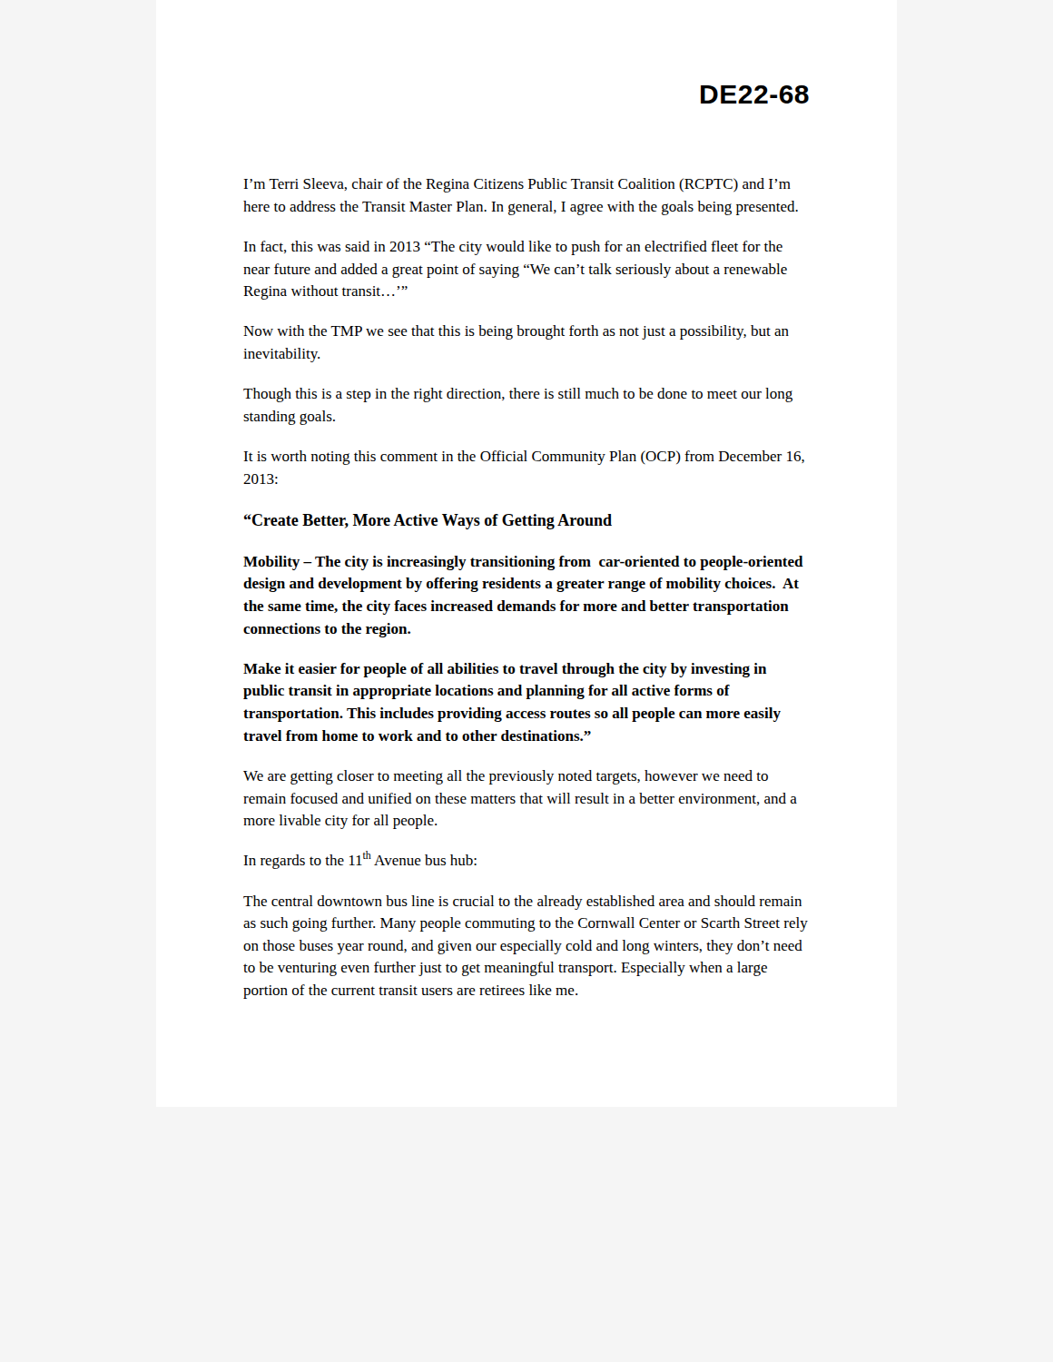DE22-68
I’m Terri Sleeva, chair of the Regina Citizens Public Transit Coalition (RCPTC) and I’m here to address the Transit Master Plan. In general, I agree with the goals being presented.
In fact, this was said in 2013 “The city would like to push for an electrified fleet for the near future and added a great point of saying “We can’t talk seriously about a renewable Regina without transit…’”
Now with the TMP we see that this is being brought forth as not just a possibility, but an inevitability.
Though this is a step in the right direction, there is still much to be done to meet our long standing goals.
It is worth noting this comment in the Official Community Plan (OCP) from December 16, 2013:
“Create Better, More Active Ways of Getting Around
Mobility – The city is increasingly transitioning from car-oriented to people-oriented design and development by offering residents a greater range of mobility choices. At the same time, the city faces increased demands for more and better transportation connections to the region.
Make it easier for people of all abilities to travel through the city by investing in public transit in appropriate locations and planning for all active forms of transportation. This includes providing access routes so all people can more easily travel from home to work and to other destinations.”
We are getting closer to meeting all the previously noted targets, however we need to remain focused and unified on these matters that will result in a better environment, and a more livable city for all people.
In regards to the 11th Avenue bus hub:
The central downtown bus line is crucial to the already established area and should remain as such going further. Many people commuting to the Cornwall Center or Scarth Street rely on those buses year round, and given our especially cold and long winters, they don’t need to be venturing even further just to get meaningful transport. Especially when a large portion of the current transit users are retirees like me.